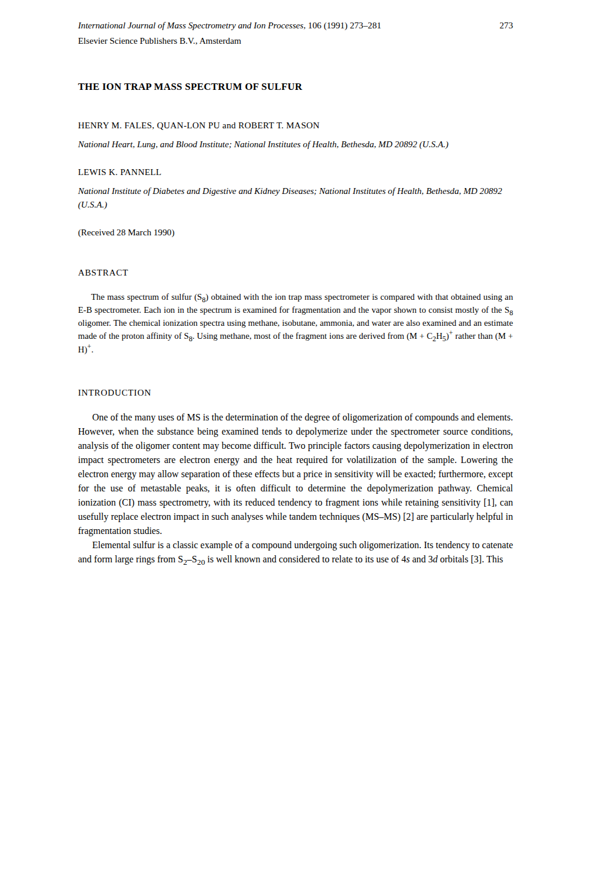International Journal of Mass Spectrometry and Ion Processes, 106 (1991) 273–281 273
Elsevier Science Publishers B.V., Amsterdam
THE ION TRAP MASS SPECTRUM OF SULFUR
HENRY M. FALES, QUAN-LON PU and ROBERT T. MASON
National Heart, Lung, and Blood Institute; National Institutes of Health, Bethesda, MD 20892 (U.S.A.)
LEWIS K. PANNELL
National Institute of Diabetes and Digestive and Kidney Diseases; National Institutes of Health, Bethesda, MD 20892 (U.S.A.)
(Received 28 March 1990)
ABSTRACT
The mass spectrum of sulfur (S8) obtained with the ion trap mass spectrometer is compared with that obtained using an E-B spectrometer. Each ion in the spectrum is examined for fragmentation and the vapor shown to consist mostly of the S8 oligomer. The chemical ionization spectra using methane, isobutane, ammonia, and water are also examined and an estimate made of the proton affinity of S8. Using methane, most of the fragment ions are derived from (M + C2H5)+ rather than (M + H)+.
INTRODUCTION
One of the many uses of MS is the determination of the degree of oligomerization of compounds and elements. However, when the substance being examined tends to depolymerize under the spectrometer source conditions, analysis of the oligomer content may become difficult. Two principle factors causing depolymerization in electron impact spectrometers are electron energy and the heat required for volatilization of the sample. Lowering the electron energy may allow separation of these effects but a price in sensitivity will be exacted; furthermore, except for the use of metastable peaks, it is often difficult to determine the depolymerization pathway. Chemical ionization (CI) mass spectrometry, with its reduced tendency to fragment ions while retaining sensitivity [1], can usefully replace electron impact in such analyses while tandem techniques (MS–MS) [2] are particularly helpful in fragmentation studies.
Elemental sulfur is a classic example of a compound undergoing such oligomerization. Its tendency to catenate and form large rings from S2–S20 is well known and considered to relate to its use of 4s and 3d orbitals [3]. This